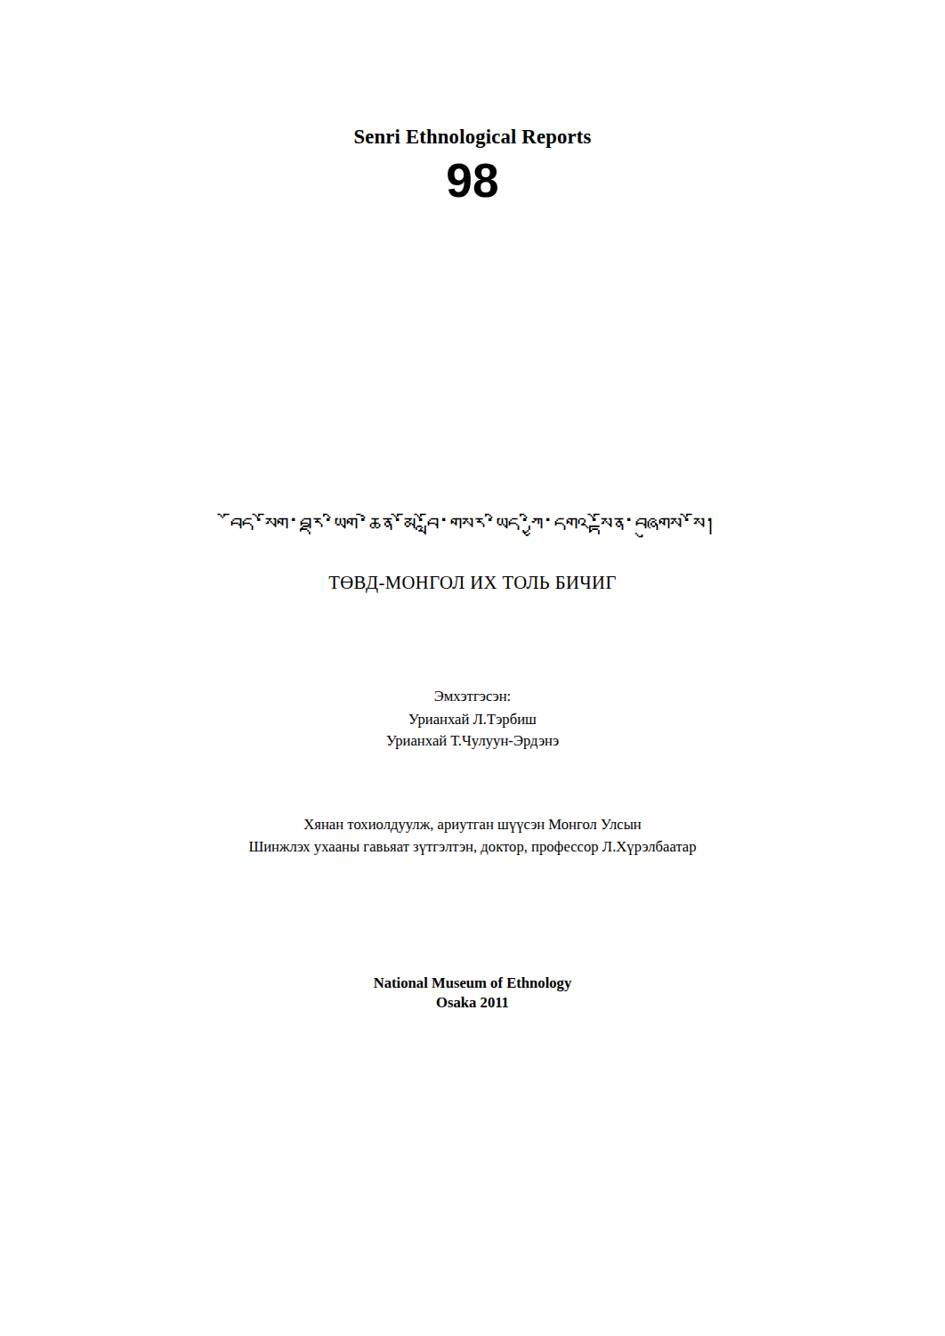Senri Ethnological Reports
98
བོད་སོག་བརྡ་ཡིག་ཆེན་མོ་བློ་གསར་ཡིད་ཀྱི་དགའ་སྟོན་བཞུགས་སོ།
ТӨВД-МОНГОЛ ИХ ТОЛЬ БИЧИГ
Эмхэтгэсэн:
Урианхай Л.Тэрбиш
Урианхай Т.Чулуун-Эрдэнэ
Хянан тохиолдуулж, ариутган шүүсэн Монгол Улсын
Шинжлэх ухааны гавьяат зүтгэлтэн, доктор, профессор Л.Хүрэлбаатар
National Museum of Ethnology
Osaka 2011